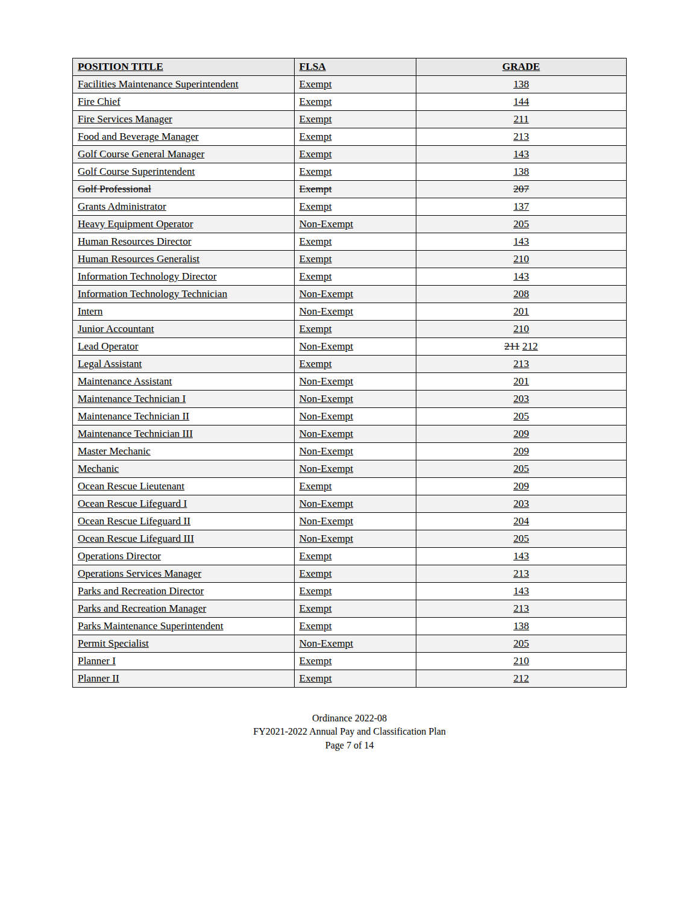| POSITION TITLE | FLSA | GRADE |
| --- | --- | --- |
| Facilities Maintenance Superintendent | Exempt | 138 |
| Fire Chief | Exempt | 144 |
| Fire Services Manager | Exempt | 211 |
| Food and Beverage Manager | Exempt | 213 |
| Golf Course General Manager | Exempt | 143 |
| Golf Course Superintendent | Exempt | 138 |
| Golf Professional | Exempt | 207 |
| Grants Administrator | Exempt | 137 |
| Heavy Equipment Operator | Non-Exempt | 205 |
| Human Resources Director | Exempt | 143 |
| Human Resources Generalist | Exempt | 210 |
| Information Technology Director | Exempt | 143 |
| Information Technology Technician | Non-Exempt | 208 |
| Intern | Non-Exempt | 201 |
| Junior Accountant | Exempt | 210 |
| Lead Operator | Non-Exempt | 211 212 |
| Legal Assistant | Exempt | 213 |
| Maintenance Assistant | Non-Exempt | 201 |
| Maintenance Technician I | Non-Exempt | 203 |
| Maintenance Technician II | Non-Exempt | 205 |
| Maintenance Technician III | Non-Exempt | 209 |
| Master Mechanic | Non-Exempt | 209 |
| Mechanic | Non-Exempt | 205 |
| Ocean Rescue Lieutenant | Exempt | 209 |
| Ocean Rescue Lifeguard I | Non-Exempt | 203 |
| Ocean Rescue Lifeguard II | Non-Exempt | 204 |
| Ocean Rescue Lifeguard III | Non-Exempt | 205 |
| Operations Director | Exempt | 143 |
| Operations Services Manager | Exempt | 213 |
| Parks and Recreation Director | Exempt | 143 |
| Parks and Recreation Manager | Exempt | 213 |
| Parks Maintenance Superintendent | Exempt | 138 |
| Permit Specialist | Non-Exempt | 205 |
| Planner I | Exempt | 210 |
| Planner II | Exempt | 212 |
Ordinance 2022-08
FY2021-2022 Annual Pay and Classification Plan
Page 7 of 14